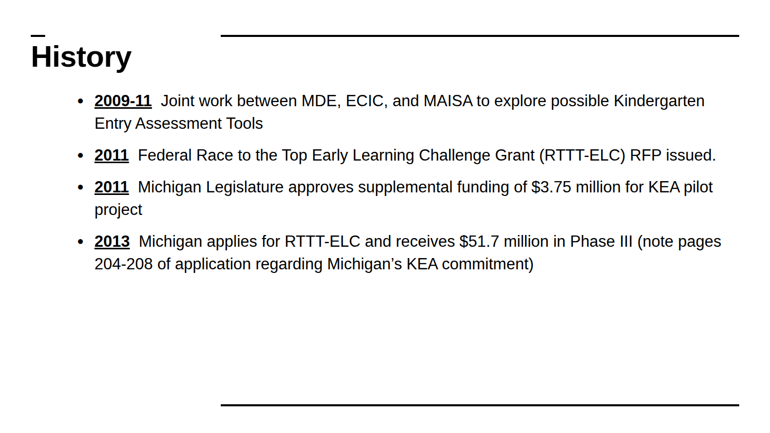History
2009-11 Joint work between MDE, ECIC, and MAISA to explore possible Kindergarten Entry Assessment Tools
2011 Federal Race to the Top Early Learning Challenge Grant (RTTT-ELC) RFP issued.
2011 Michigan Legislature approves supplemental funding of $3.75 million for KEA pilot project
2013 Michigan applies for RTTT-ELC and receives $51.7 million in Phase III (note pages 204-208 of application regarding Michigan’s KEA commitment)